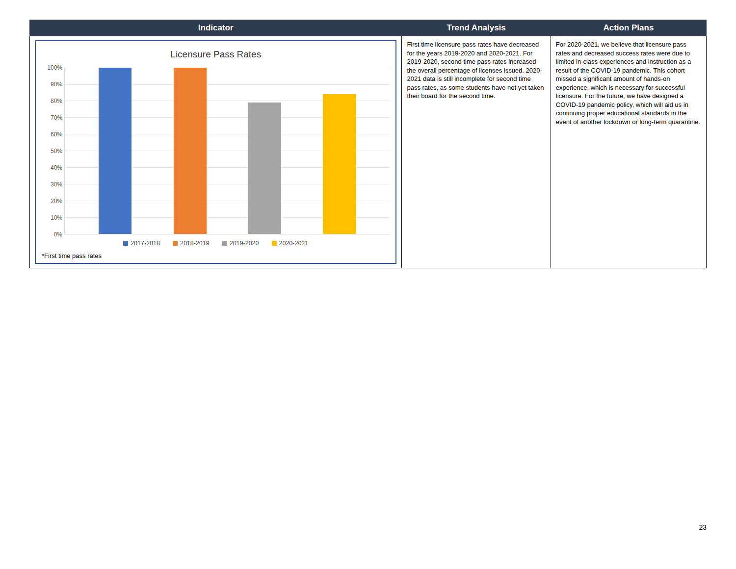| Indicator | Trend Analysis | Action Plans |
| --- | --- | --- |
| Licensure Pass Rates 100% 90% 80% 70% 60% 50% 40% 30% 20% 10% 0% 2017-2018 2018-2019 2019-2020 2020-2021 *First time pass rates | First time licensure pass rates have decreased for the years 2019-2020 and 2020-2021. For 2019-2020, second time pass rates increased the overall percentage of licenses issued. 2020-2021 data is still incomplete for second time pass rates, as some students have not yet taken their board for the second time. | For 2020-2021, we believe that licensure pass rates and decreased success rates were due to limited in-class experiences and instruction as a result of the COVID-19 pandemic. This cohort missed a significant amount of hands-on experience, which is necessary for successful licensure. For the future, we have designed a COVID-19 pandemic policy, which will aid us in continuing proper educational standards in the event of another lockdown or long-term quarantine. |
23